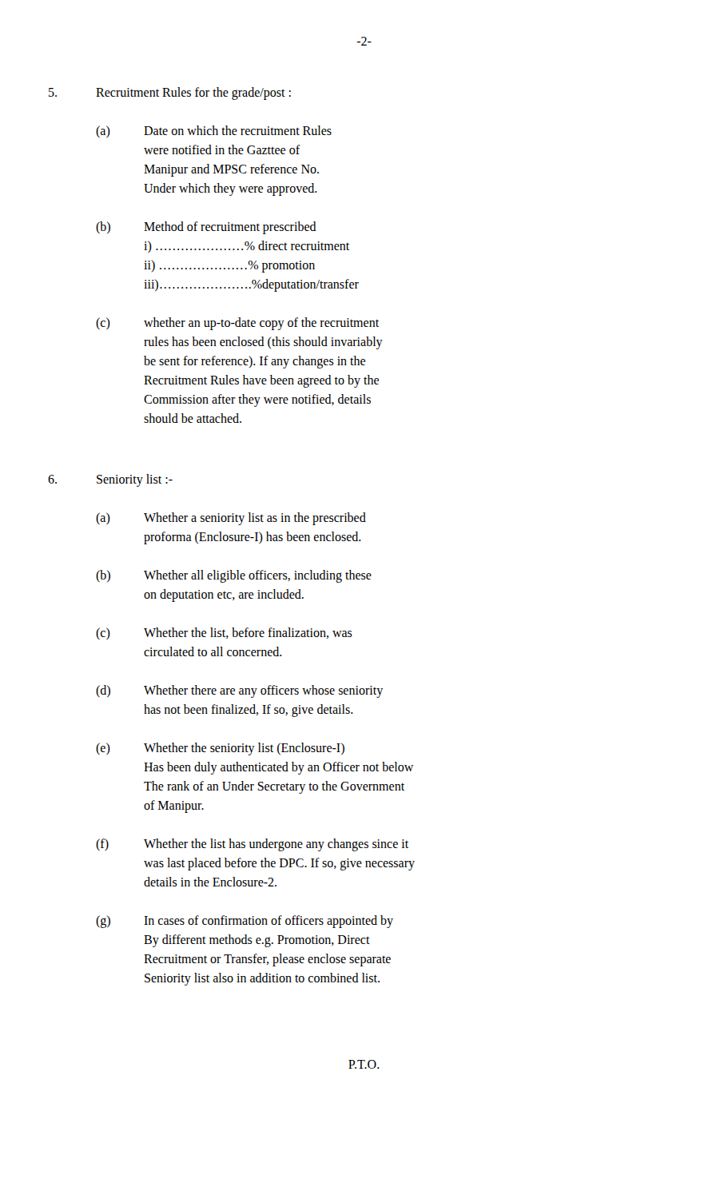-2-
5.
Recruitment Rules for the grade/post :
(a)
Date on which the recruitment Rules
were notified in the Gazttee of
Manipur and MPSC reference No.
Under which they were approved.
(b)
Method of recruitment prescribed
i) …………………% direct recruitment
ii) …………………% promotion
iii)………………….%deputation/transfer
(c)
whether an up-to-date copy of the recruitment
rules has been enclosed (this should invariably
be sent for reference). If any changes in the
Recruitment Rules have been agreed to by the
Commission after they were notified, details
should be attached.
6.
Seniority list :-
(a)
Whether a seniority list as in the prescribed
proforma (Enclosure-I) has been enclosed.
(b)
Whether all eligible officers, including these
on deputation etc, are included.
(c)
Whether the list, before finalization, was
circulated to all concerned.
(d)
Whether there are any officers whose seniority
has not been finalized, If so, give details.
(e)
Whether the seniority list (Enclosure-I)
Has been duly authenticated by an Officer not below
The rank of an Under Secretary to the Government
of Manipur.
(f)
Whether the list has undergone any changes since it
was last placed before the DPC. If so, give necessary
details in the Enclosure-2.
(g)
In cases of confirmation of officers appointed by
By different methods e.g. Promotion, Direct
Recruitment or Transfer, please enclose separate
Seniority list also in addition to combined list.
P.T.O.